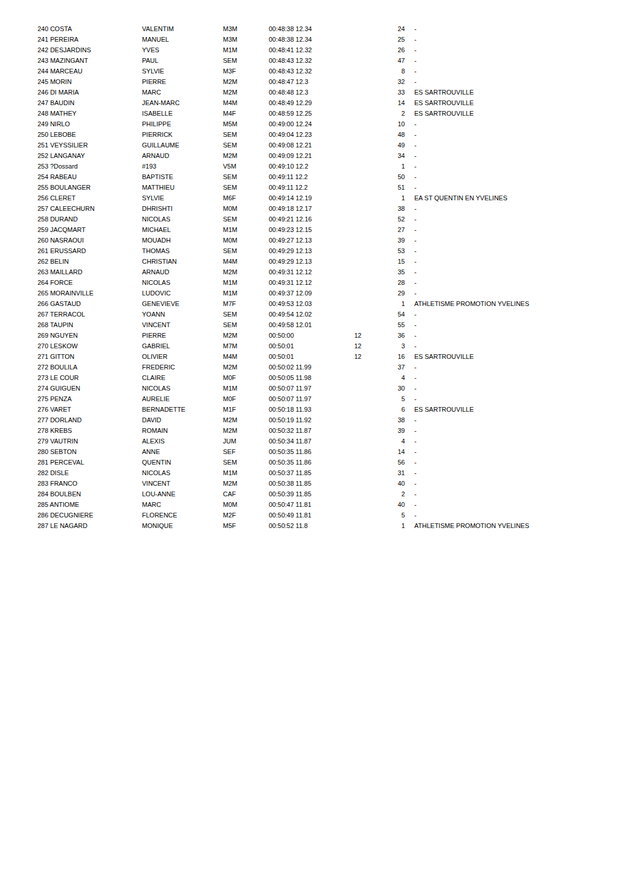| 240 COSTA | VALENTIM | M3M | 00:48:38 12.34 | | 24 | - |
| 241 PEREIRA | MANUEL | M3M | 00:48:38 12.34 | | 25 | - |
| 242 DESJARDINS | YVES | M1M | 00:48:41 12.32 | | 26 | - |
| 243 MAZINGANT | PAUL | SEM | 00:48:43 12.32 | | 47 | - |
| 244 MARCEAU | SYLVIE | M3F | 00:48:43 12.32 | | 8 | - |
| 245 MORIN | PIERRE | M2M | 00:48:47 12.3 | | 32 | - |
| 246 DI MARIA | MARC | M2M | 00:48:48 12.3 | | 33 | ES SARTROUVILLE |
| 247 BAUDIN | JEAN-MARC | M4M | 00:48:49 12.29 | | 14 | ES SARTROUVILLE |
| 248 MATHEY | ISABELLE | M4F | 00:48:59 12.25 | | 2 | ES SARTROUVILLE |
| 249 NIRLO | PHILIPPE | M5M | 00:49:00 12.24 | | 10 | - |
| 250 LEBOBE | PIERRICK | SEM | 00:49:04 12.23 | | 48 | - |
| 251 VEYSSILIER | GUILLAUME | SEM | 00:49:08 12.21 | | 49 | - |
| 252 LANGANAY | ARNAUD | M2M | 00:49:09 12.21 | | 34 | - |
| 253 ?Dossard | #193 | V5M | 00:49:10 12.2 | | 1 | - |
| 254 RABEAU | BAPTISTE | SEM | 00:49:11 12.2 | | 50 | - |
| 255 BOULANGER | MATTHIEU | SEM | 00:49:11 12.2 | | 51 | - |
| 256 CLERET | SYLVIE | M6F | 00:49:14 12.19 | | 1 | EA ST QUENTIN EN YVELINES |
| 257 CALEECHURN | DHRISHTI | M0M | 00:49:18 12.17 | | 38 | - |
| 258 DURAND | NICOLAS | SEM | 00:49:21 12.16 | | 52 | - |
| 259 JACQMART | MICHAEL | M1M | 00:49:23 12.15 | | 27 | - |
| 260 NASRAOUI | MOUADH | M0M | 00:49:27 12.13 | | 39 | - |
| 261 ERUSSARD | THOMAS | SEM | 00:49:29 12.13 | | 53 | - |
| 262 BELIN | CHRISTIAN | M4M | 00:49:29 12.13 | | 15 | - |
| 263 MAILLARD | ARNAUD | M2M | 00:49:31 12.12 | | 35 | - |
| 264 FORCE | NICOLAS | M1M | 00:49:31 12.12 | | 28 | - |
| 265 MORAINVILLE | LUDOVIC | M1M | 00:49:37 12.09 | | 29 | - |
| 266 GASTAUD | GENEVIEVE | M7F | 00:49:53 12.03 | | 1 | ATHLETISME PROMOTION YVELINES |
| 267 TERRACOL | YOANN | SEM | 00:49:54 12.02 | | 54 | - |
| 268 TAUPIN | VINCENT | SEM | 00:49:58 12.01 | | 55 | - |
| 269 NGUYEN | PIERRE | M2M | 00:50:00 | 12 | 36 | - |
| 270 LESKOW | GABRIEL | M7M | 00:50:01 | 12 | 3 | - |
| 271 GITTON | OLIVIER | M4M | 00:50:01 | 12 | 16 | ES SARTROUVILLE |
| 272 BOULILA | FREDERIC | M2M | 00:50:02 11.99 | | 37 | - |
| 273 LE COUR | CLAIRE | M0F | 00:50:05 11.98 | | 4 | - |
| 274 GUIGUEN | NICOLAS | M1M | 00:50:07 11.97 | | 30 | - |
| 275 PENZA | AURELIE | M0F | 00:50:07 11.97 | | 5 | - |
| 276 VARET | BERNADETTE | M1F | 00:50:18 11.93 | | 6 | ES SARTROUVILLE |
| 277 DORLAND | DAVID | M2M | 00:50:19 11.92 | | 38 | - |
| 278 KREBS | ROMAIN | M2M | 00:50:32 11.87 | | 39 | - |
| 279 VAUTRIN | ALEXIS | JUM | 00:50:34 11.87 | | 4 | - |
| 280 SEBTON | ANNE | SEF | 00:50:35 11.86 | | 14 | - |
| 281 PERCEVAL | QUENTIN | SEM | 00:50:35 11.86 | | 56 | - |
| 282 DISLE | NICOLAS | M1M | 00:50:37 11.85 | | 31 | - |
| 283 FRANCO | VINCENT | M2M | 00:50:38 11.85 | | 40 | - |
| 284 BOULBEN | LOU-ANNE | CAF | 00:50:39 11.85 | | 2 | - |
| 285 ANTIOME | MARC | M0M | 00:50:47 11.81 | | 40 | - |
| 286 DECUGNIERE | FLORENCE | M2F | 00:50:49 11.81 | | 5 | - |
| 287 LE NAGARD | MONIQUE | M5F | 00:50:52 11.8 | | 1 | ATHLETISME PROMOTION YVELINES |